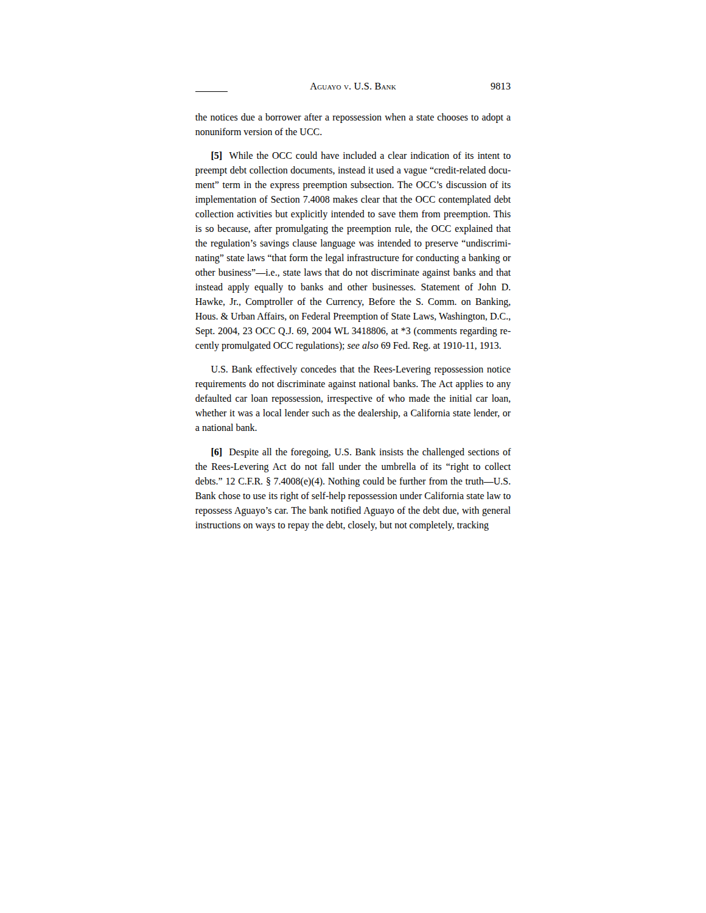Aguayo v. U.S. Bank 9813
the notices due a borrower after a repossession when a state chooses to adopt a nonuniform version of the UCC.
[5] While the OCC could have included a clear indication of its intent to preempt debt collection documents, instead it used a vague “credit-related document” term in the express preemption subsection. The OCC’s discussion of its implementation of Section 7.4008 makes clear that the OCC contemplated debt collection activities but explicitly intended to save them from preemption. This is so because, after promulgating the preemption rule, the OCC explained that the regulation’s savings clause language was intended to preserve “undiscriminating” state laws “that form the legal infrastructure for conducting a banking or other business”—i.e., state laws that do not discriminate against banks and that instead apply equally to banks and other businesses. Statement of John D. Hawke, Jr., Comptroller of the Currency, Before the S. Comm. on Banking, Hous. & Urban Affairs, on Federal Preemption of State Laws, Washington, D.C., Sept. 2004, 23 OCC Q.J. 69, 2004 WL 3418806, at *3 (comments regarding recently promulgated OCC regulations); see also 69 Fed. Reg. at 1910-11, 1913.
U.S. Bank effectively concedes that the Rees-Levering repossession notice requirements do not discriminate against national banks. The Act applies to any defaulted car loan repossession, irrespective of who made the initial car loan, whether it was a local lender such as the dealership, a California state lender, or a national bank.
[6] Despite all the foregoing, U.S. Bank insists the challenged sections of the Rees-Levering Act do not fall under the umbrella of its “right to collect debts.” 12 C.F.R. § 7.4008(e)(4). Nothing could be further from the truth—U.S. Bank chose to use its right of self-help repossession under California state law to repossess Aguayo’s car. The bank notified Aguayo of the debt due, with general instructions on ways to repay the debt, closely, but not completely, tracking